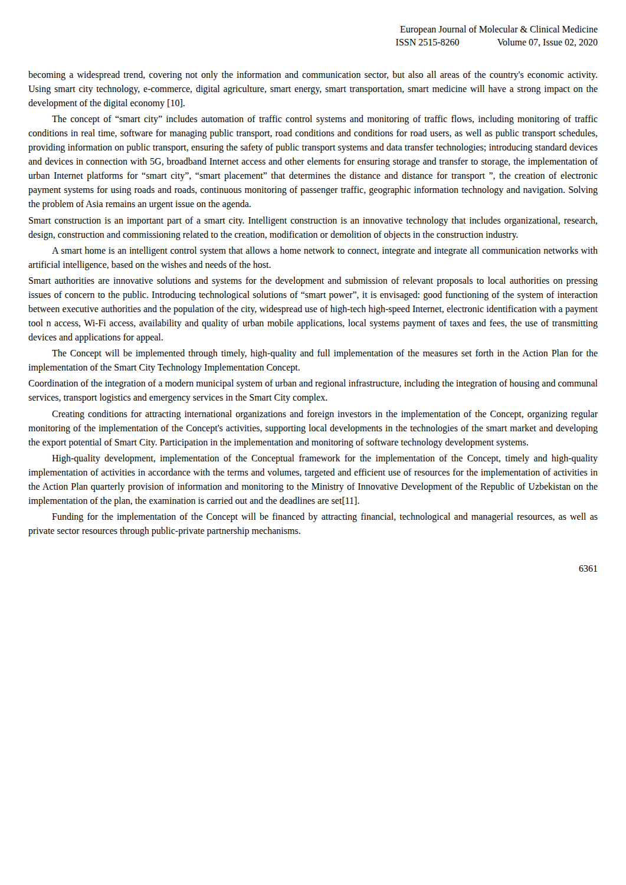European Journal of Molecular & Clinical Medicine ISSN 2515-8260 Volume 07, Issue 02, 2020
becoming a widespread trend, covering not only the information and communication sector, but also all areas of the country's economic activity. Using smart city technology, e-commerce, digital agriculture, smart energy, smart transportation, smart medicine will have a strong impact on the development of the digital economy [10].
The concept of “smart city” includes automation of traffic control systems and monitoring of traffic flows, including monitoring of traffic conditions in real time, software for managing public transport, road conditions and conditions for road users, as well as public transport schedules, providing information on public transport, ensuring the safety of public transport systems and data transfer technologies; introducing standard devices and devices in connection with 5G, broadband Internet access and other elements for ensuring storage and transfer to storage, the implementation of urban Internet platforms for “smart city”, “smart placement” that determines the distance and distance for transport ”, the creation of electronic payment systems for using roads and roads, continuous monitoring of passenger traffic, geographic information technology and navigation. Solving the problem of Asia remains an urgent issue on the agenda.
Smart construction is an important part of a smart city. Intelligent construction is an innovative technology that includes organizational, research, design, construction and commissioning related to the creation, modification or demolition of objects in the construction industry.
A smart home is an intelligent control system that allows a home network to connect, integrate and integrate all communication networks with artificial intelligence, based on the wishes and needs of the host.
Smart authorities are innovative solutions and systems for the development and submission of relevant proposals to local authorities on pressing issues of concern to the public. Introducing technological solutions of “smart power”, it is envisaged: good functioning of the system of interaction between executive authorities and the population of the city, widespread use of high-tech high-speed Internet, electronic identification with a payment tool n access, Wi-Fi access, availability and quality of urban mobile applications, local systems payment of taxes and fees, the use of transmitting devices and applications for appeal.
The Concept will be implemented through timely, high-quality and full implementation of the measures set forth in the Action Plan for the implementation of the Smart City Technology Implementation Concept.
Coordination of the integration of a modern municipal system of urban and regional infrastructure, including the integration of housing and communal services, transport logistics and emergency services in the Smart City complex.
Creating conditions for attracting international organizations and foreign investors in the implementation of the Concept, organizing regular monitoring of the implementation of the Concept's activities, supporting local developments in the technologies of the smart market and developing the export potential of Smart City. Participation in the implementation and monitoring of software technology development systems.
High-quality development, implementation of the Conceptual framework for the implementation of the Concept, timely and high-quality implementation of activities in accordance with the terms and volumes, targeted and efficient use of resources for the implementation of activities in the Action Plan quarterly provision of information and monitoring to the Ministry of Innovative Development of the Republic of Uzbekistan on the implementation of the plan, the examination is carried out and the deadlines are set[11].
Funding for the implementation of the Concept will be financed by attracting financial, technological and managerial resources, as well as private sector resources through public-private partnership mechanisms.
6361